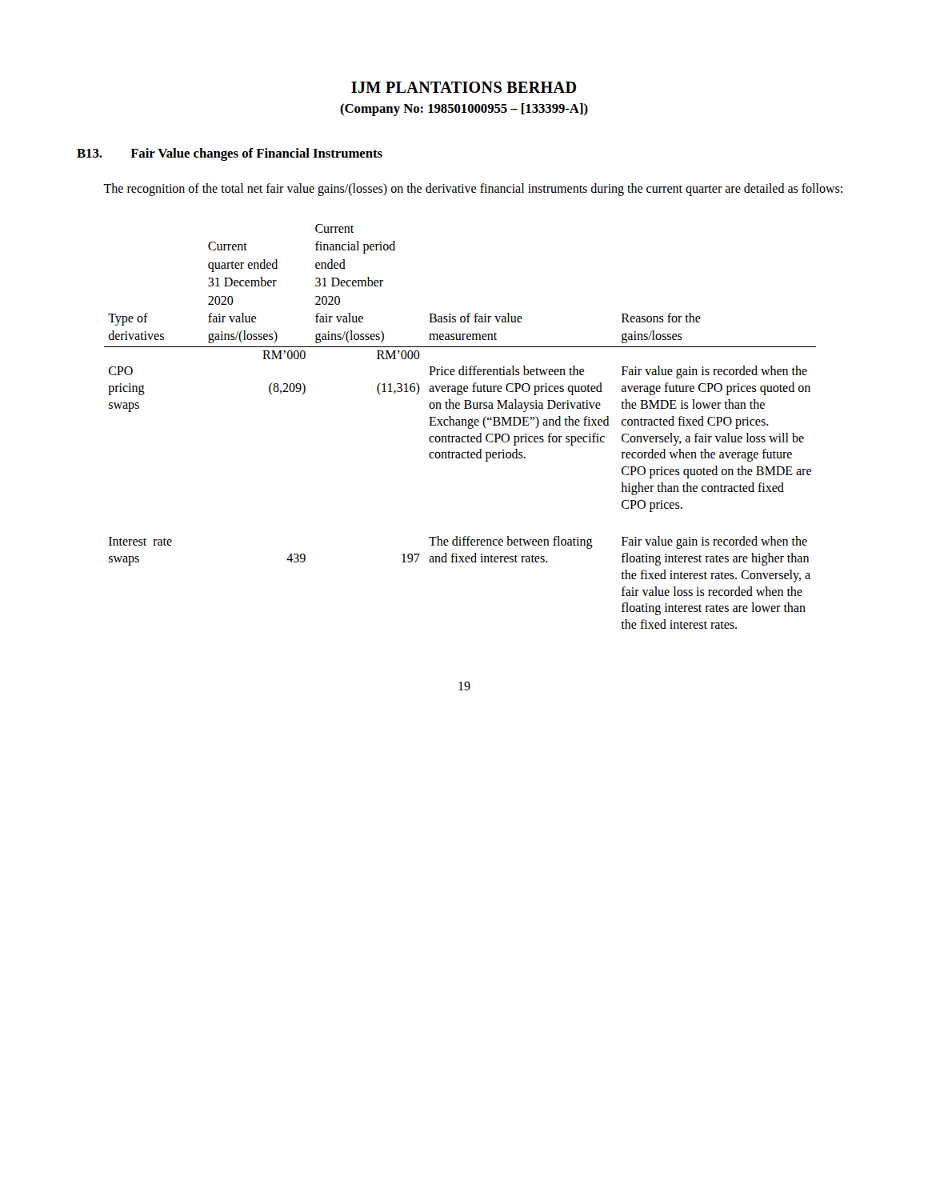IJM PLANTATIONS BERHAD
(Company No: 198501000955 – [133399-A])
B13. Fair Value changes of Financial Instruments
The recognition of the total net fair value gains/(losses) on the derivative financial instruments during the current quarter are detailed as follows:
| | | Current | | |
| --- | --- | --- | --- | --- |
| | Current | financial period | | |
| | quarter ended | ended | | |
| | 31 December | 31 December | | |
| | 2020 | 2020 | | |
| Type of | fair value | fair value | Basis of fair value | Reasons for the |
| derivatives | gains/(losses) | gains/(losses) | measurement | gains/losses |
| | RM’000 | RM’000 | | |
| CPO pricing swaps | (8,209) | (11,316) | Price differentials between the average future CPO prices quoted on the Bursa Malaysia Derivative Exchange (“BMDE”) and the fixed contracted CPO prices for specific contracted periods. | Fair value gain is recorded when the average future CPO prices quoted on the BMDE is lower than the contracted fixed CPO prices. Conversely, a fair value loss will be recorded when the average future CPO prices quoted on the BMDE are higher than the contracted fixed CPO prices. |
| Interest rate swaps | 439 | 197 | The difference between floating and fixed interest rates. | Fair value gain is recorded when the floating interest rates are higher than the fixed interest rates. Conversely, a fair value loss is recorded when the floating interest rates are lower than the fixed interest rates. |
19